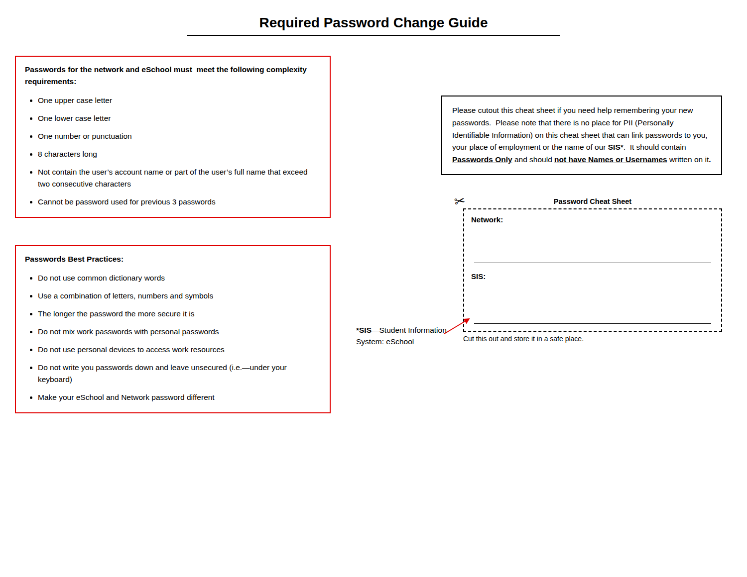Required Password Change Guide
Passwords for the network and eSchool must meet the following complexity requirements:
One upper case letter
One lower case letter
One number or punctuation
8 characters long
Not contain the user’s account name or part of the user’s full name that exceed two consecutive characters
Cannot be password used for previous 3 passwords
Passwords Best Practices:
Do not use common dictionary words
Use a combination of letters, numbers and symbols
The longer the password the more secure it is
Do not mix work passwords with personal passwords
Do not use personal devices to access work resources
Do not write you passwords down and leave unsecured (i.e.—under your keyboard)
Make your eSchool and Network password different
Please cutout this cheat sheet if you need help remembering your new passwords. Please note that there is no place for PII (Personally Identifiable Information) on this cheat sheet that can link passwords to you, your place of employment or the name of our SIS*. It should contain Passwords Only and should not have Names or Usernames written on it.
✂
Password Cheat Sheet
Network:
SIS:
Cut this out and store it in a safe place.
*SIS—Student Information System: eSchool